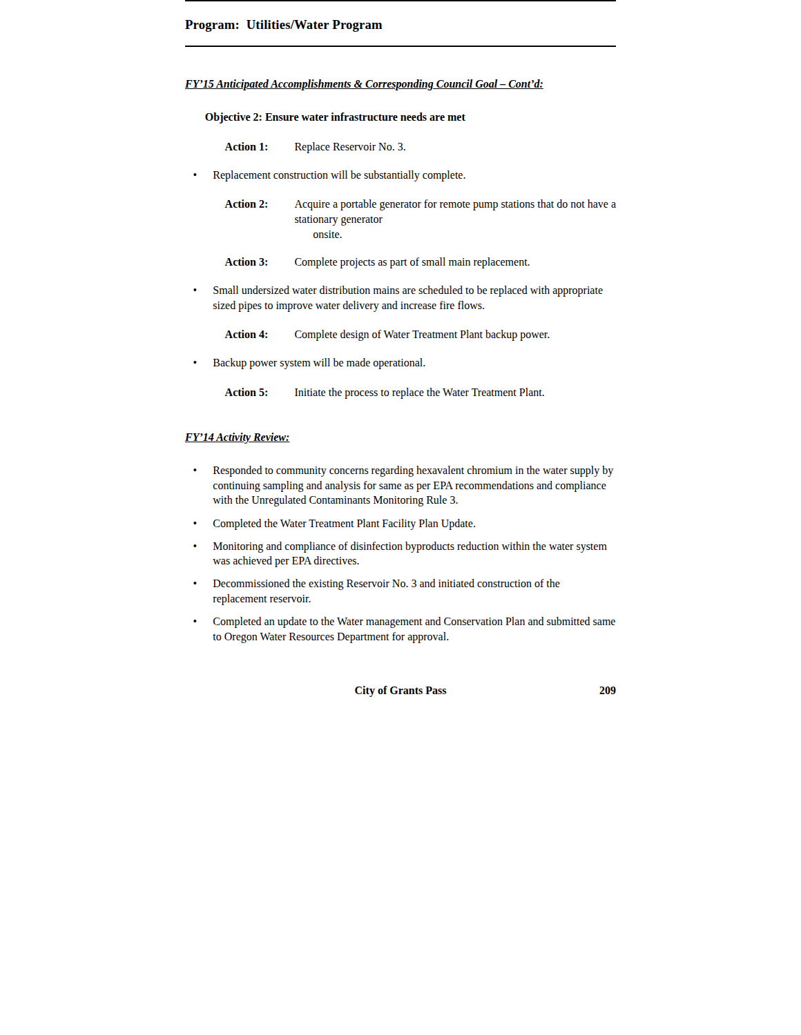Program: Utilities/Water Program
FY’15 Anticipated Accomplishments & Corresponding Council Goal – Cont’d:
Objective 2: Ensure water infrastructure needs are met
Action 1: Replace Reservoir No. 3.
Replacement construction will be substantially complete.
Action 2: Acquire a portable generator for remote pump stations that do not have a stationary generator onsite.
Action 3: Complete projects as part of small main replacement.
Small undersized water distribution mains are scheduled to be replaced with appropriate sized pipes to improve water delivery and increase fire flows.
Action 4: Complete design of Water Treatment Plant backup power.
Backup power system will be made operational.
Action 5: Initiate the process to replace the Water Treatment Plant.
FY’14 Activity Review:
Responded to community concerns regarding hexavalent chromium in the water supply by continuing sampling and analysis for same as per EPA recommendations and compliance with the Unregulated Contaminants Monitoring Rule 3.
Completed the Water Treatment Plant Facility Plan Update.
Monitoring and compliance of disinfection byproducts reduction within the water system was achieved per EPA directives.
Decommissioned the existing Reservoir No. 3 and initiated construction of the replacement reservoir.
Completed an update to the Water management and Conservation Plan and submitted same to Oregon Water Resources Department for approval.
City of Grants Pass
209